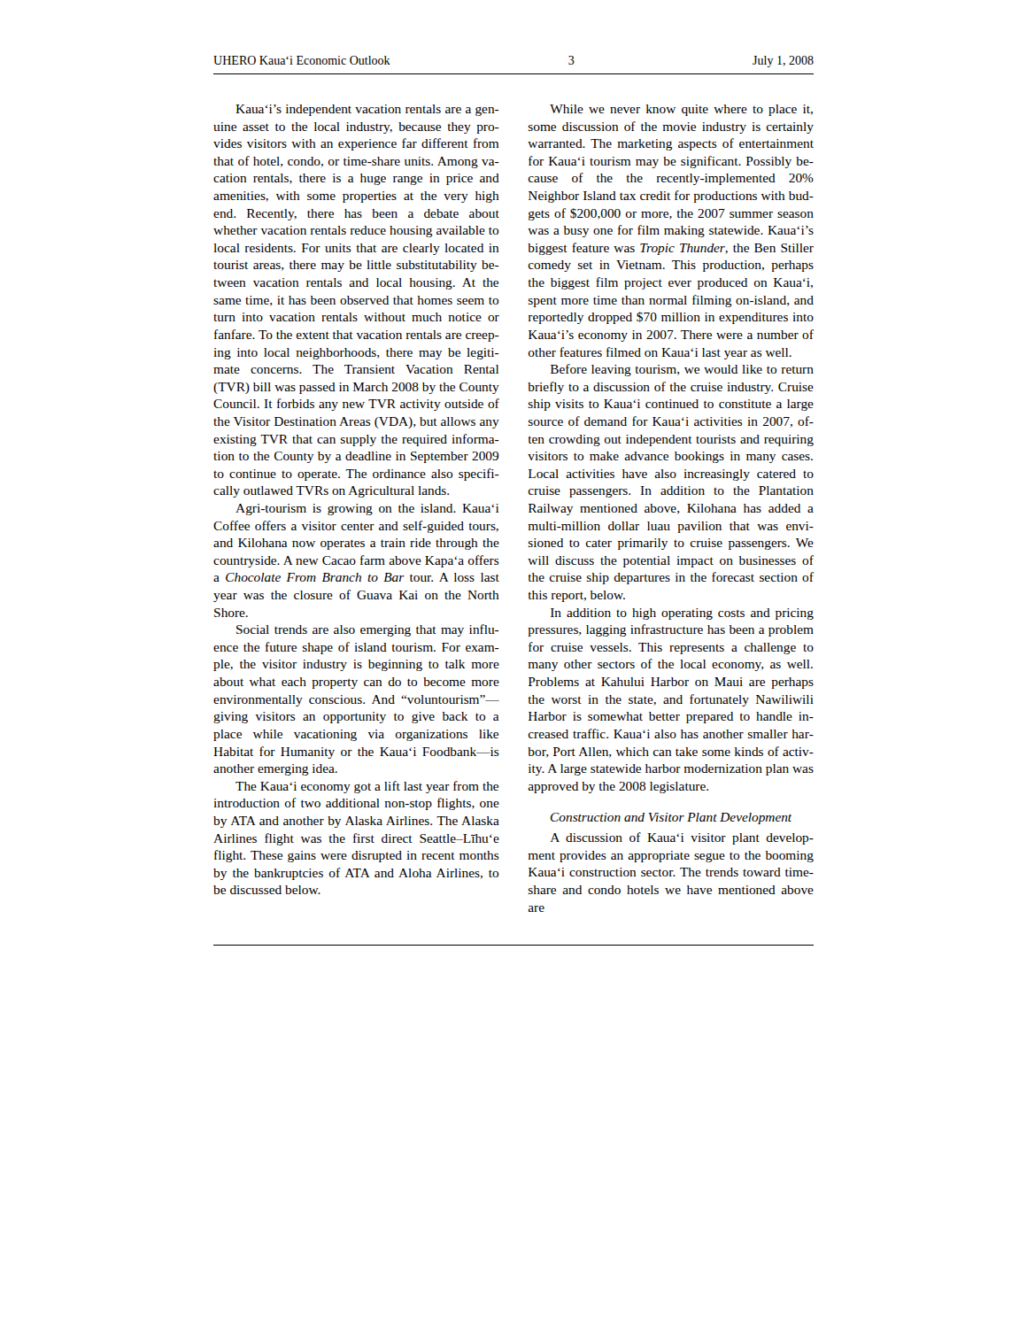UHERO Kauaʻi Economic Outlook
3
July 1, 2008
Kauaʻi’s independent vacation rentals are a genuine asset to the local industry, because they provides visitors with an experience far different from that of hotel, condo, or time-share units. Among vacation rentals, there is a huge range in price and amenities, with some properties at the very high end. Recently, there has been a debate about whether vacation rentals reduce housing available to local residents. For units that are clearly located in tourist areas, there may be little substitutability between vacation rentals and local housing. At the same time, it has been observed that homes seem to turn into vacation rentals without much notice or fanfare. To the extent that vacation rentals are creeping into local neighborhoods, there may be legitimate concerns. The Transient Vacation Rental (TVR) bill was passed in March 2008 by the County Council. It forbids any new TVR activity outside of the Visitor Destination Areas (VDA), but allows any existing TVR that can supply the required information to the County by a deadline in September 2009 to continue to operate. The ordinance also specifically outlawed TVRs on Agricultural lands.
Agri-tourism is growing on the island. Kauaʻi Coffee offers a visitor center and self-guided tours, and Kilohana now operates a train ride through the countryside. A new Cacao farm above Kapaʻa offers a Chocolate From Branch to Bar tour. A loss last year was the closure of Guava Kai on the North Shore.
Social trends are also emerging that may influence the future shape of island tourism. For example, the visitor industry is beginning to talk more about what each property can do to become more environmentally conscious. And “voluntourism”—giving visitors an opportunity to give back to a place while vacationing via organizations like Habitat for Humanity or the Kauaʻi Foodbank—is another emerging idea.
The Kauaʻi economy got a lift last year from the introduction of two additional non-stop flights, one by ATA and another by Alaska Airlines. The Alaska Airlines flight was the first direct Seattle–Līhuʻe flight. These gains were disrupted in recent months by the bankruptcies of ATA and Aloha Airlines, to be discussed below.
While we never know quite where to place it, some discussion of the movie industry is certainly warranted. The marketing aspects of entertainment for Kauaʻi tourism may be significant. Possibly because of the the recently-implemented 20% Neighbor Island tax credit for productions with budgets of $200,000 or more, the 2007 summer season was a busy one for film making statewide. Kauaʻi’s biggest feature was Tropic Thunder, the Ben Stiller comedy set in Vietnam. This production, perhaps the biggest film project ever produced on Kauaʻi, spent more time than normal filming on-island, and reportedly dropped $70 million in expenditures into Kauaʻi’s economy in 2007. There were a number of other features filmed on Kauaʻi last year as well.
Before leaving tourism, we would like to return briefly to a discussion of the cruise industry. Cruise ship visits to Kauaʻi continued to constitute a large source of demand for Kauaʻi activities in 2007, often crowding out independent tourists and requiring visitors to make advance bookings in many cases. Local activities have also increasingly catered to cruise passengers. In addition to the Plantation Railway mentioned above, Kilohana has added a multi-million dollar luau pavilion that was envisioned to cater primarily to cruise passengers. We will discuss the potential impact on businesses of the cruise ship departures in the forecast section of this report, below.
In addition to high operating costs and pricing pressures, lagging infrastructure has been a problem for cruise vessels. This represents a challenge to many other sectors of the local economy, as well. Problems at Kahului Harbor on Maui are perhaps the worst in the state, and fortunately Nawiliwili Harbor is somewhat better prepared to handle increased traffic. Kauaʻi also has another smaller harbor, Port Allen, which can take some kinds of activity. A large statewide harbor modernization plan was approved by the 2008 legislature.
Construction and Visitor Plant Development
A discussion of Kauaʻi visitor plant development provides an appropriate segue to the booming Kauaʻi construction sector. The trends toward time-share and condo hotels we have mentioned above are